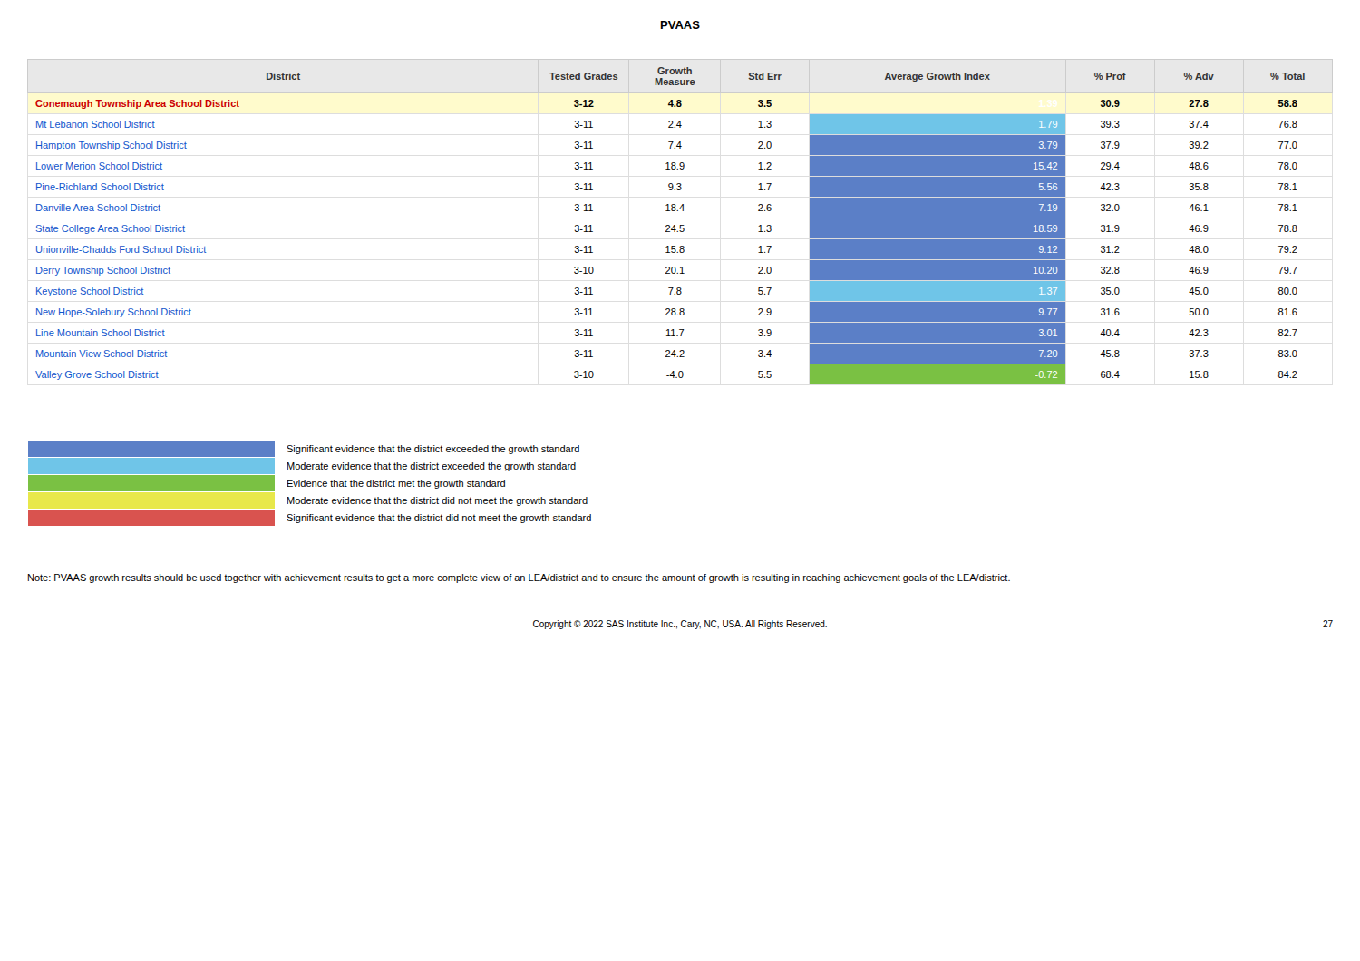PVAAS
| District | Tested Grades | Growth Measure | Std Err | Average Growth Index | % Prof | % Adv | % Total |
| --- | --- | --- | --- | --- | --- | --- | --- |
| Conemaugh Township Area School District | 3-12 | 4.8 | 3.5 | 1.39 | 30.9 | 27.8 | 58.8 |
| Mt Lebanon School District | 3-11 | 2.4 | 1.3 | 1.79 | 39.3 | 37.4 | 76.8 |
| Hampton Township School District | 3-11 | 7.4 | 2.0 | 3.79 | 37.9 | 39.2 | 77.0 |
| Lower Merion School District | 3-11 | 18.9 | 1.2 | 15.42 | 29.4 | 48.6 | 78.0 |
| Pine-Richland School District | 3-11 | 9.3 | 1.7 | 5.56 | 42.3 | 35.8 | 78.1 |
| Danville Area School District | 3-11 | 18.4 | 2.6 | 7.19 | 32.0 | 46.1 | 78.1 |
| State College Area School District | 3-11 | 24.5 | 1.3 | 18.59 | 31.9 | 46.9 | 78.8 |
| Unionville-Chadds Ford School District | 3-11 | 15.8 | 1.7 | 9.12 | 31.2 | 48.0 | 79.2 |
| Derry Township School District | 3-10 | 20.1 | 2.0 | 10.20 | 32.8 | 46.9 | 79.7 |
| Keystone School District | 3-11 | 7.8 | 5.7 | 1.37 | 35.0 | 45.0 | 80.0 |
| New Hope-Solebury School District | 3-11 | 28.8 | 2.9 | 9.77 | 31.6 | 50.0 | 81.6 |
| Line Mountain School District | 3-11 | 11.7 | 3.9 | 3.01 | 40.4 | 42.3 | 82.7 |
| Mountain View School District | 3-11 | 24.2 | 3.4 | 7.20 | 45.8 | 37.3 | 83.0 |
| Valley Grove School District | 3-10 | -4.0 | 5.5 | -0.72 | 68.4 | 15.8 | 84.2 |
| | Significant evidence that the district exceeded the growth standard |
| | Moderate evidence that the district exceeded the growth standard |
| | Evidence that the district met the growth standard |
| | Moderate evidence that the district did not meet the growth standard |
| | Significant evidence that the district did not meet the growth standard |
Note: PVAAS growth results should be used together with achievement results to get a more complete view of an LEA/district and to ensure the amount of growth is resulting in reaching achievement goals of the LEA/district.
Copyright © 2022 SAS Institute Inc., Cary, NC, USA. All Rights Reserved. 27